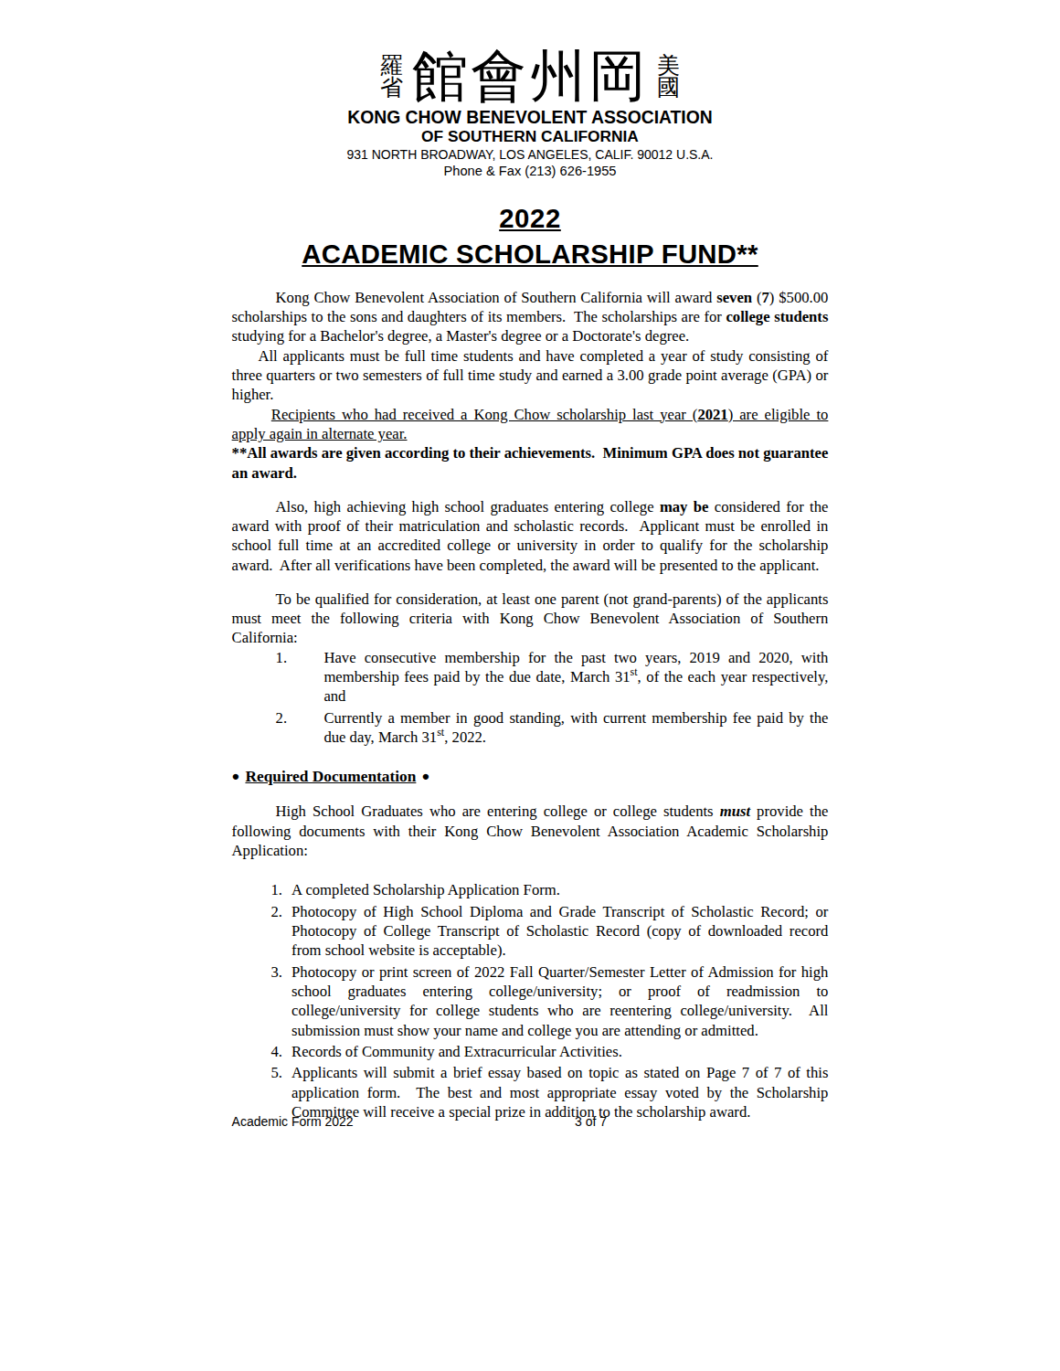羅省 館會州岡 美國
KONG CHOW BENEVOLENT ASSOCIATION
OF SOUTHERN CALIFORNIA
931 NORTH BROADWAY, LOS ANGELES, CALIF. 90012 U.S.A.
Phone & Fax (213) 626-1955
2022
ACADEMIC SCHOLARSHIP FUND**
Kong Chow Benevolent Association of Southern California will award seven (7) $500.00 scholarships to the sons and daughters of its members. The scholarships are for college students studying for a Bachelor's degree, a Master's degree or a Doctorate's degree.
All applicants must be full time students and have completed a year of study consisting of three quarters or two semesters of full time study and earned a 3.00 grade point average (GPA) or higher.
Recipients who had received a Kong Chow scholarship last year (2021) are eligible to apply again in alternate year.
**All awards are given according to their achievements. Minimum GPA does not guarantee an award.
Also, high achieving high school graduates entering college may be considered for the award with proof of their matriculation and scholastic records. Applicant must be enrolled in school full time at an accredited college or university in order to qualify for the scholarship award. After all verifications have been completed, the award will be presented to the applicant.
To be qualified for consideration, at least one parent (not grand-parents) of the applicants must meet the following criteria with Kong Chow Benevolent Association of Southern California:
| 1. | Have consecutive membership for the past two years, 2019 and 2020, with membership fees paid by the due date, March 31 st , of the each year respectively, and |
| 2. | Currently a member in good standing, with current membership fee paid by the due day, March 31 st , 2022. |
●Required Documentation●
High School Graduates who are entering college or college students must provide the following documents with their Kong Chow Benevolent Association Academic Scholarship Application:
A completed Scholarship Application Form.
Photocopy of High School Diploma and Grade Transcript of Scholastic Record; or Photocopy of College Transcript of Scholastic Record (copy of downloaded record from school website is acceptable).
Photocopy or print screen of 2022 Fall Quarter/Semester Letter of Admission for high school graduates entering college/university; or proof of readmission to college/university for college students who are reentering college/university. All submission must show your name and college you are attending or admitted.
Records of Community and Extracurricular Activities.
Applicants will submit a brief essay based on topic as stated on Page 7 of 7 of this application form. The best and most appropriate essay voted by the Scholarship Committee will receive a special prize in addition to the scholarship award.
Academic Form 2022
3 of 7